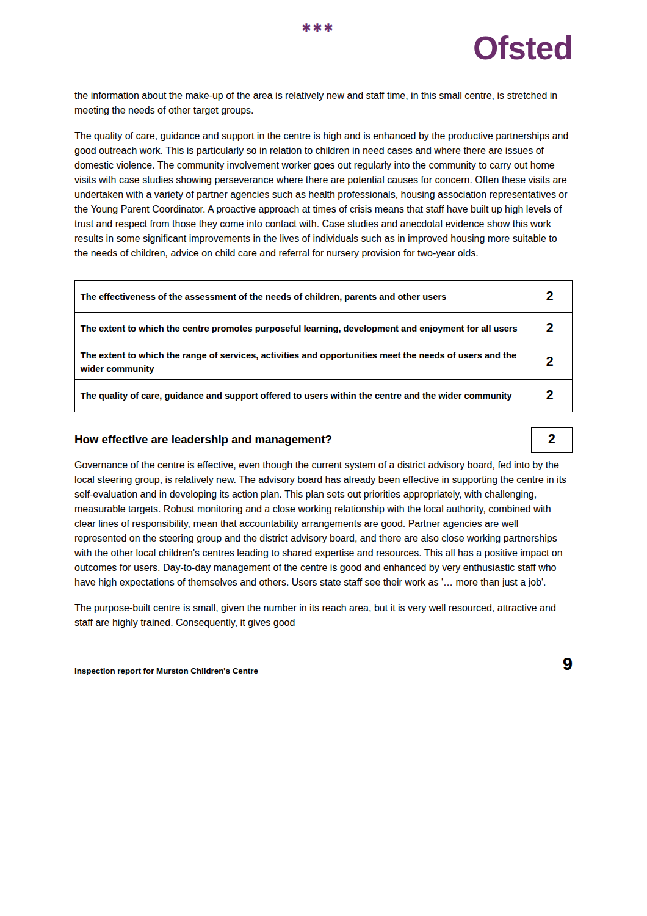✱✱✱ Ofsted
the information about the make-up of the area is relatively new and staff time, in this small centre, is stretched in meeting the needs of other target groups.
The quality of care, guidance and support in the centre is high and is enhanced by the productive partnerships and good outreach work. This is particularly so in relation to children in need cases and where there are issues of domestic violence. The community involvement worker goes out regularly into the community to carry out home visits with case studies showing perseverance where there are potential causes for concern. Often these visits are undertaken with a variety of partner agencies such as health professionals, housing association representatives or the Young Parent Coordinator. A proactive approach at times of crisis means that staff have built up high levels of trust and respect from those they come into contact with. Case studies and anecdotal evidence show this work results in some significant improvements in the lives of individuals such as in improved housing more suitable to the needs of children, advice on child care and referral for nursery provision for two-year olds.
| The effectiveness of the assessment of the needs of children, parents and other users | 2 |
| The extent to which the centre promotes purposeful learning, development and enjoyment for all users | 2 |
| The extent to which the range of services, activities and opportunities meet the needs of users and the wider community | 2 |
| The quality of care, guidance and support offered to users within the centre and the wider community | 2 |
How effective are leadership and management?
2
Governance of the centre is effective, even though the current system of a district advisory board, fed into by the local steering group, is relatively new. The advisory board has already been effective in supporting the centre in its self-evaluation and in developing its action plan. This plan sets out priorities appropriately, with challenging, measurable targets. Robust monitoring and a close working relationship with the local authority, combined with clear lines of responsibility, mean that accountability arrangements are good. Partner agencies are well represented on the steering group and the district advisory board, and there are also close working partnerships with the other local children's centres leading to shared expertise and resources. This all has a positive impact on outcomes for users. Day-to-day management of the centre is good and enhanced by very enthusiastic staff who have high expectations of themselves and others. Users state staff see their work as '… more than just a job'.
The purpose-built centre is small, given the number in its reach area, but it is very well resourced, attractive and staff are highly trained. Consequently, it gives good
Inspection report for Murston Children's Centre 9